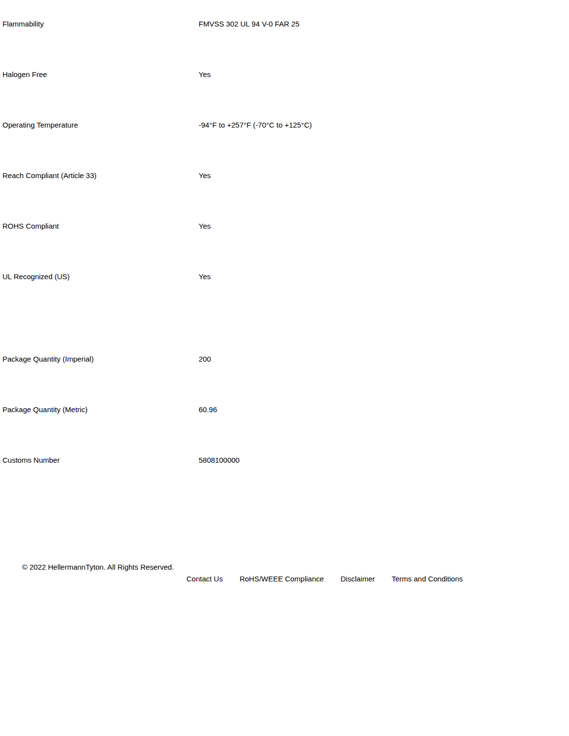| Flammability | FMVSS 302 UL 94 V-0 FAR 25 |
| Halogen Free | Yes |
| Operating Temperature | -94°F to +257°F (-70°C to +125°C) |
| Reach Compliant (Article 33) | Yes |
| ROHS Compliant | Yes |
| UL Recognized (US) | Yes |
| Package Quantity (Imperial) | 200 |
| Package Quantity (Metric) | 60.96 |
| Customs Number | 5808100000 |
© 2022 HellermannTyton. All Rights Reserved.
Contact Us RoHS/WEEE Compliance Disclaimer Terms and Conditions